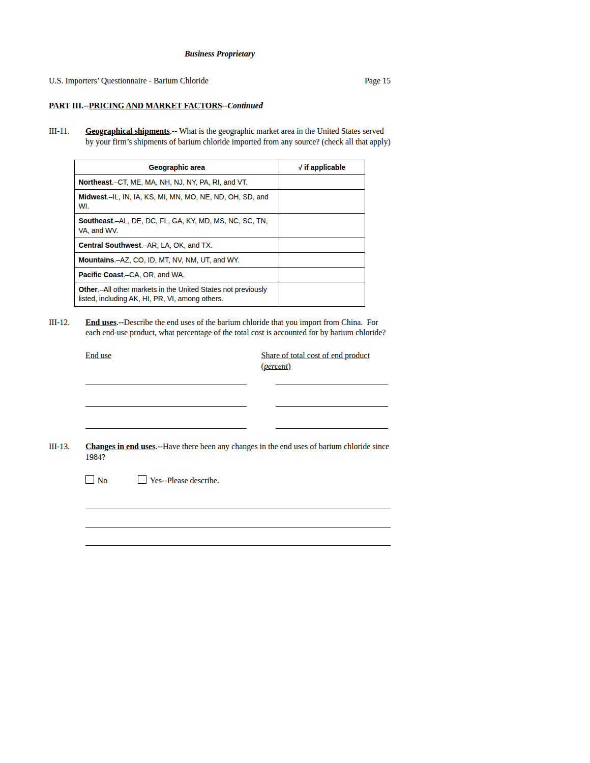Business Proprietary
U.S. Importers’ Questionnaire - Barium Chloride
Page 15
PART III.--PRICING AND MARKET FACTORS--Continued
III-11.
Geographical shipments.-- What is the geographic market area in the United States served by your firm’s shipments of barium chloride imported from any source? (check all that apply)
| Geographic area | √ if applicable |
| --- | --- |
| Northeast .–CT, ME, MA, NH, NJ, NY, PA, RI, and VT. | |
| Midwest .–IL, IN, IA, KS, MI, MN, MO, NE, ND, OH, SD, and WI. | |
| Southeast .–AL, DE, DC, FL, GA, KY, MD, MS, NC, SC, TN, VA, and WV. | |
| Central Southwest .–AR, LA, OK, and TX. | |
| Mountains .–AZ, CO, ID, MT, NV, NM, UT, and WY. | |
| Pacific Coast .–CA, OR, and WA. | |
| Other .–All other markets in the United States not previously listed, including AK, HI, PR, VI, among others. | |
III-12.
End uses.--Describe the end uses of the barium chloride that you import from China. For each end-use product, what percentage of the total cost is accounted for by barium chloride?
End use
Share of total cost of end product (percent)
III-13.
Changes in end uses.--Have there been any changes in the end uses of barium chloride since 1984?
No Yes--Please describe.